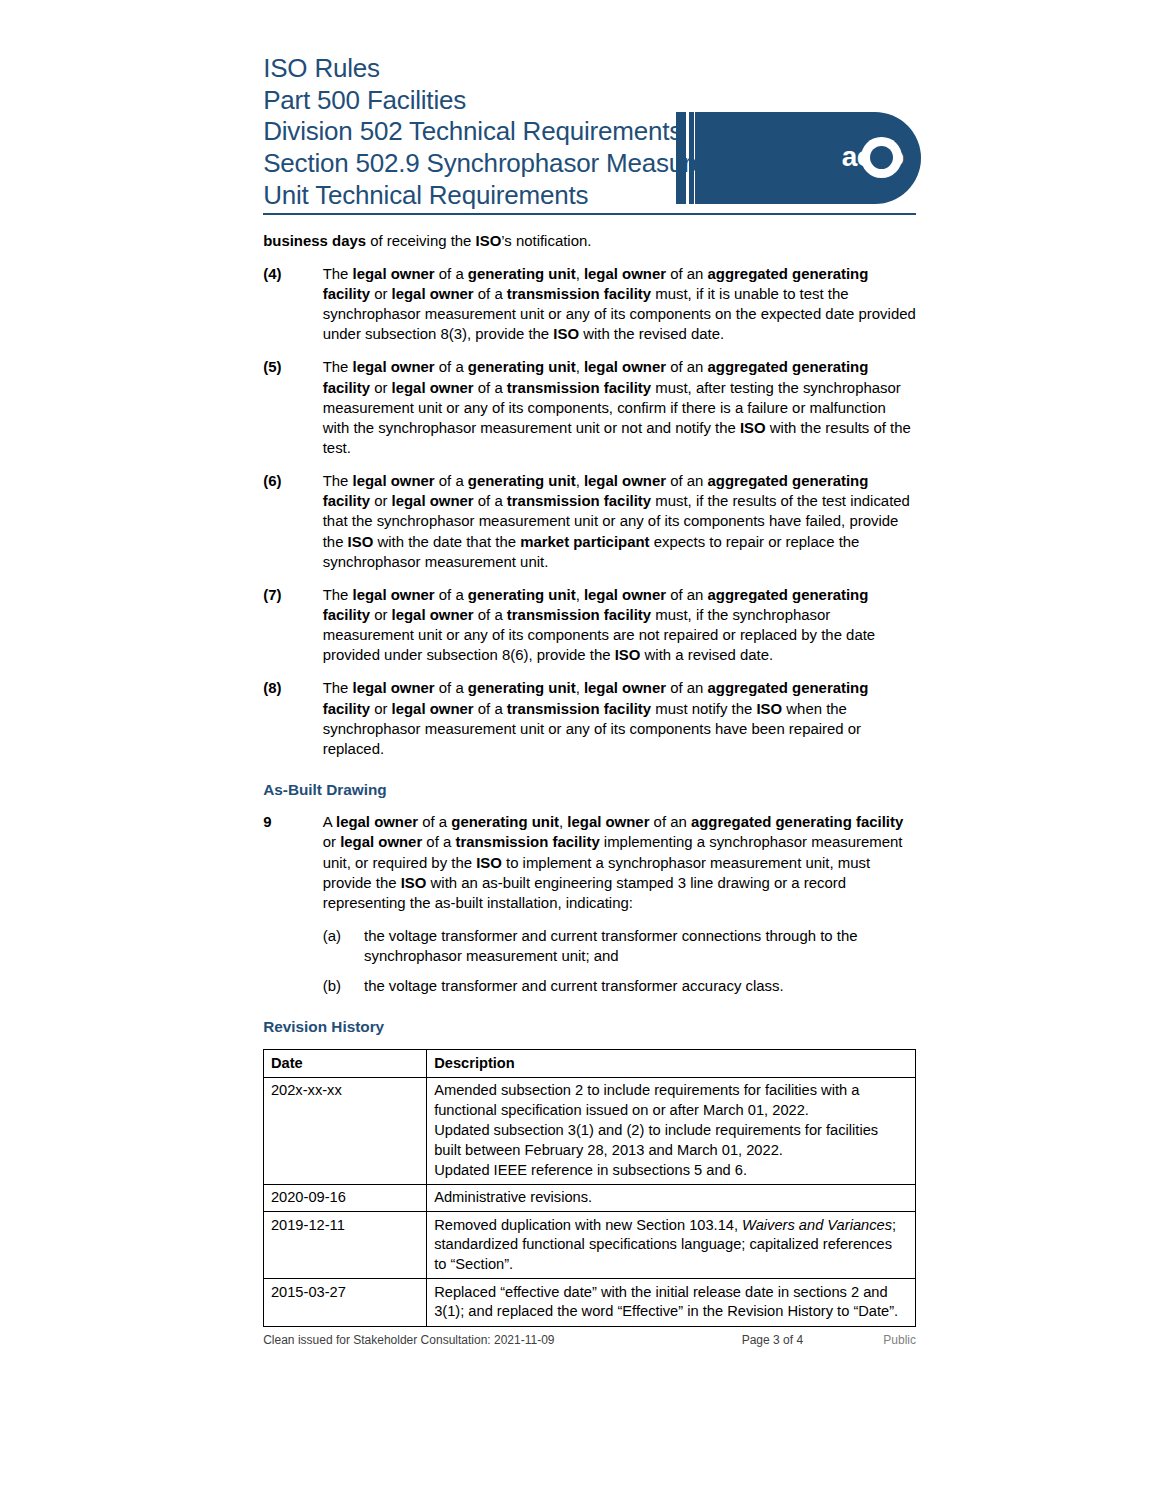ISO Rules
Part 500 Facilities
Division 502 Technical Requirements
Section 502.9 Synchrophasor Measurement
Unit Technical Requirements
aeso
business days of receiving the ISO’s notification.
(4) The legal owner of a generating unit, legal owner of an aggregated generating facility or legal owner of a transmission facility must, if it is unable to test the synchrophasor measurement unit or any of its components on the expected date provided under subsection 8(3), provide the ISO with the revised date.
(5) The legal owner of a generating unit, legal owner of an aggregated generating facility or legal owner of a transmission facility must, after testing the synchrophasor measurement unit or any of its components, confirm if there is a failure or malfunction with the synchrophasor measurement unit or not and notify the ISO with the results of the test.
(6) The legal owner of a generating unit, legal owner of an aggregated generating facility or legal owner of a transmission facility must, if the results of the test indicated that the synchrophasor measurement unit or any of its components have failed, provide the ISO with the date that the market participant expects to repair or replace the synchrophasor measurement unit.
(7) The legal owner of a generating unit, legal owner of an aggregated generating facility or legal owner of a transmission facility must, if the synchrophasor measurement unit or any of its components are not repaired or replaced by the date provided under subsection 8(6), provide the ISO with a revised date.
(8) The legal owner of a generating unit, legal owner of an aggregated generating facility or legal owner of a transmission facility must notify the ISO when the synchrophasor measurement unit or any of its components have been repaired or replaced.
As-Built Drawing
9 A legal owner of a generating unit, legal owner of an aggregated generating facility or legal owner of a transmission facility implementing a synchrophasor measurement unit, or required by the ISO to implement a synchrophasor measurement unit, must provide the ISO with an as-built engineering stamped 3 line drawing or a record representing the as-built installation, indicating:
(a) the voltage transformer and current transformer connections through to the synchrophasor measurement unit; and
(b) the voltage transformer and current transformer accuracy class.
Revision History
| Date | Description |
| --- | --- |
| 202x-xx-xx | Amended subsection 2 to include requirements for facilities with a functional specification issued on or after March 01, 2022. Updated subsection 3(1) and (2) to include requirements for facilities built between February 28, 2013 and March 01, 2022. Updated IEEE reference in subsections 5 and 6. |
| 2020-09-16 | Administrative revisions. |
| 2019-12-11 | Removed duplication with new Section 103.14, Waivers and Variances ; standardized functional specifications language; capitalized references to “Section”. |
| 2015-03-27 | Replaced “effective date” with the initial release date in sections 2 and 3(1); and replaced the word “Effective” in the Revision History to “Date”. |
Clean issued for Stakeholder Consultation: 2021-11-09 Public Page 3 of 4